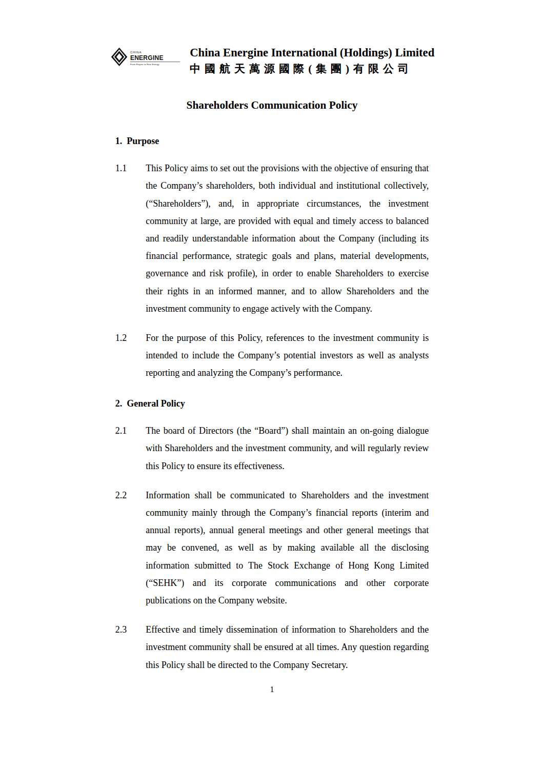CHINA ENERGINE From Engine to New Energy
China Energine International (Holdings) Limited
中 國 航 天 萬 源 國 際 ( 集 團 ) 有 限 公 司
Shareholders Communication Policy
1. Purpose
1.1
This Policy aims to set out the provisions with the objective of ensuring that the Company’s shareholders, both individual and institutional collectively, (“Shareholders”), and, in appropriate circumstances, the investment community at large, are provided with equal and timely access to balanced and readily understandable information about the Company (including its financial performance, strategic goals and plans, material developments, governance and risk profile), in order to enable Shareholders to exercise their rights in an informed manner, and to allow Shareholders and the investment community to engage actively with the Company.
1.2
For the purpose of this Policy, references to the investment community is intended to include the Company’s potential investors as well as analysts reporting and analyzing the Company’s performance.
2. General Policy
2.1
The board of Directors (the “Board”) shall maintain an on-going dialogue with Shareholders and the investment community, and will regularly review this Policy to ensure its effectiveness.
2.2
Information shall be communicated to Shareholders and the investment community mainly through the Company’s financial reports (interim and annual reports), annual general meetings and other general meetings that may be convened, as well as by making available all the disclosing information submitted to The Stock Exchange of Hong Kong Limited (“SEHK”) and its corporate communications and other corporate publications on the Company website.
2.3
Effective and timely dissemination of information to Shareholders and the investment community shall be ensured at all times. Any question regarding this Policy shall be directed to the Company Secretary.
1